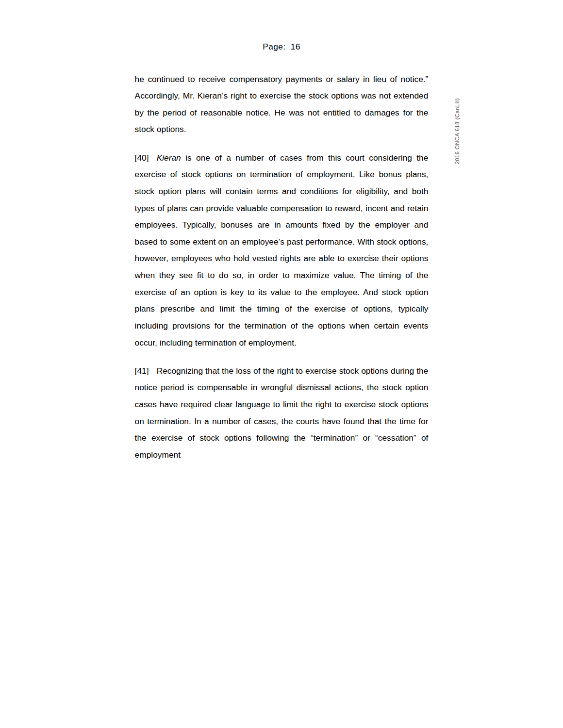Page: 16
2016 ONCA 618 (CanLII)
he continued to receive compensatory payments or salary in lieu of notice.” Accordingly, Mr. Kieran’s right to exercise the stock options was not extended by the period of reasonable notice. He was not entitled to damages for the stock options.
[40] Kieran is one of a number of cases from this court considering the exercise of stock options on termination of employment. Like bonus plans, stock option plans will contain terms and conditions for eligibility, and both types of plans can provide valuable compensation to reward, incent and retain employees. Typically, bonuses are in amounts fixed by the employer and based to some extent on an employee’s past performance. With stock options, however, employees who hold vested rights are able to exercise their options when they see fit to do so, in order to maximize value. The timing of the exercise of an option is key to its value to the employee. And stock option plans prescribe and limit the timing of the exercise of options, typically including provisions for the termination of the options when certain events occur, including termination of employment.
[41] Recognizing that the loss of the right to exercise stock options during the notice period is compensable in wrongful dismissal actions, the stock option cases have required clear language to limit the right to exercise stock options on termination. In a number of cases, the courts have found that the time for the exercise of stock options following the “termination” or “cessation” of employment